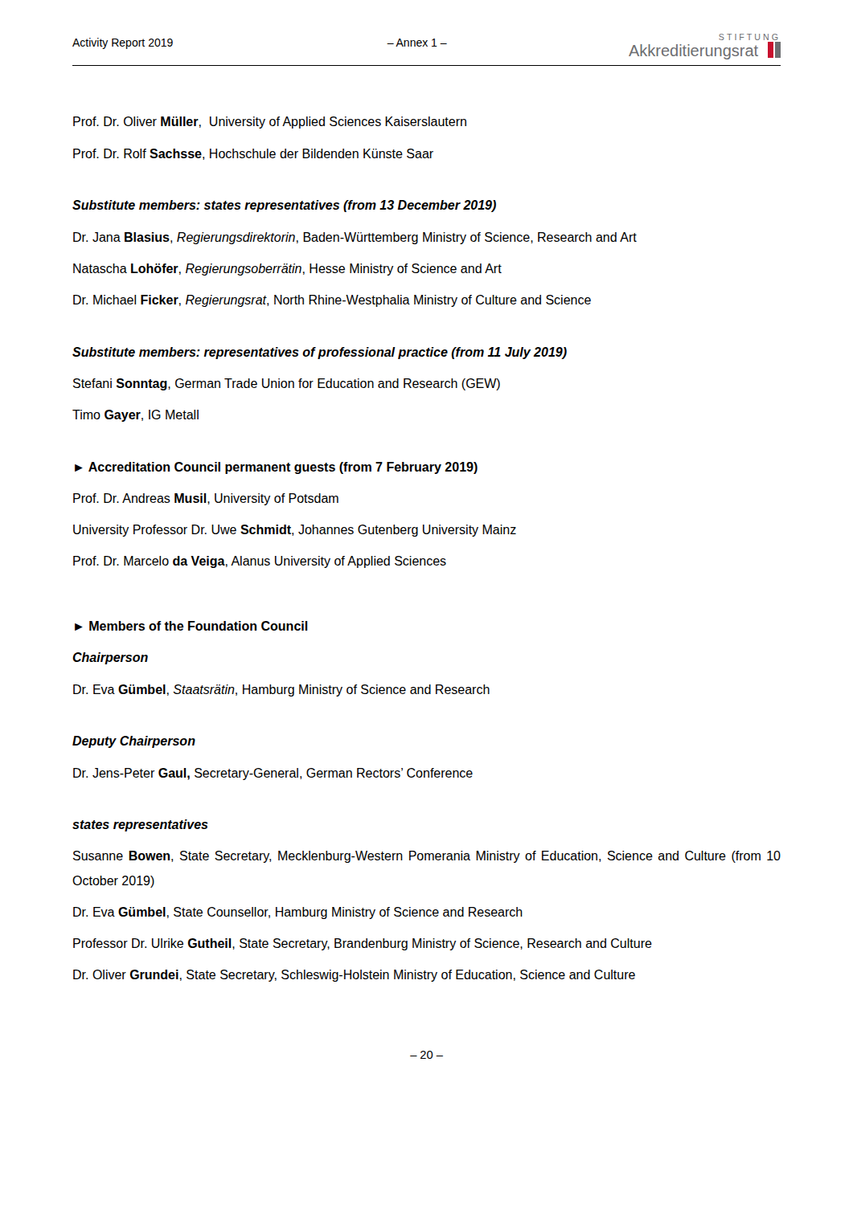Activity Report 2019
– Annex 1 –
STIFTUNG
Akkreditierungsrat
Prof. Dr. Oliver Müller, University of Applied Sciences Kaiserslautern
Prof. Dr. Rolf Sachsse, Hochschule der Bildenden Künste Saar
Substitute members: states representatives (from 13 December 2019)
Dr. Jana Blasius, Regierungsdirektorin, Baden-Württemberg Ministry of Science, Research and Art
Natascha Lohöfer, Regierungsoberrätin, Hesse Ministry of Science and Art
Dr. Michael Ficker, Regierungsrat, North Rhine-Westphalia Ministry of Culture and Science
Substitute members: representatives of professional practice (from 11 July 2019)
Stefani Sonntag, German Trade Union for Education and Research (GEW)
Timo Gayer, IG Metall
► Accreditation Council permanent guests (from 7 February 2019)
Prof. Dr. Andreas Musil, University of Potsdam
University Professor Dr. Uwe Schmidt, Johannes Gutenberg University Mainz
Prof. Dr. Marcelo da Veiga, Alanus University of Applied Sciences
► Members of the Foundation Council
Chairperson
Dr. Eva Gümbel, Staatsrätin, Hamburg Ministry of Science and Research
Deputy Chairperson
Dr. Jens-Peter Gaul, Secretary-General, German Rectors’ Conference
states representatives
Susanne Bowen, State Secretary, Mecklenburg-Western Pomerania Ministry of Education, Science and Culture (from 10 October 2019)
Dr. Eva Gümbel, State Counsellor, Hamburg Ministry of Science and Research
Professor Dr. Ulrike Gutheil, State Secretary, Brandenburg Ministry of Science, Research and Culture
Dr. Oliver Grundei, State Secretary, Schleswig-Holstein Ministry of Education, Science and Culture
– 20 –